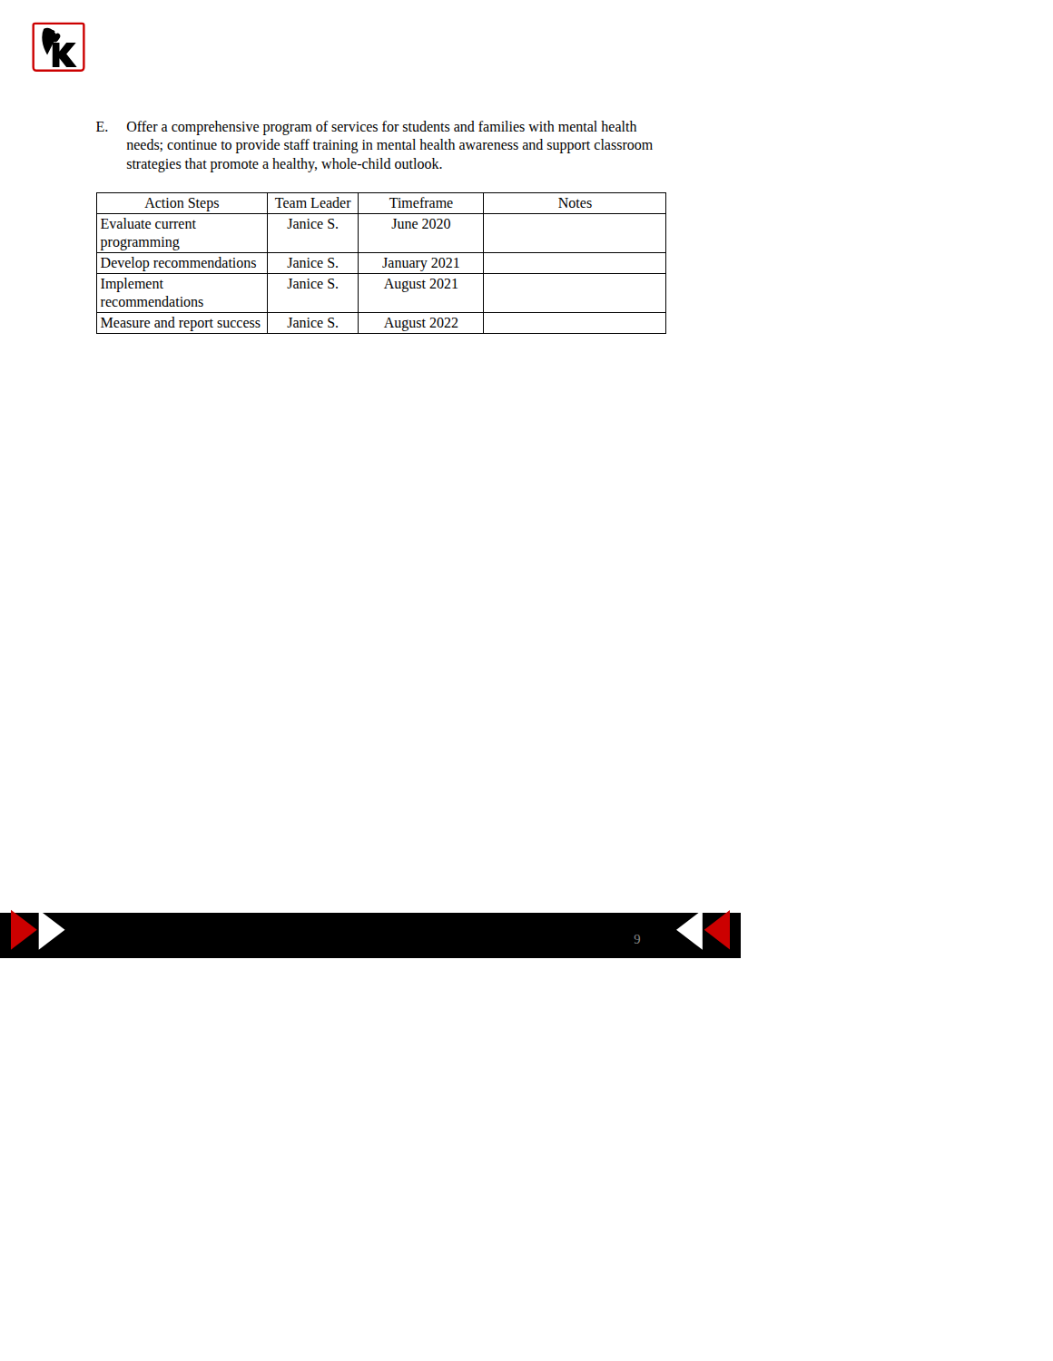E.
Offer a comprehensive program of services for students and families with mental health needs; continue to provide staff training in mental health awareness and support classroom strategies that promote a healthy, whole-child outlook.
| Action Steps | Team Leader | Timeframe | Notes |
| --- | --- | --- | --- |
| Evaluate current programming | Janice S. | June 2020 | |
| Develop recommendations | Janice S. | January 2021 | |
| Implement recommendations | Janice S. | August 2021 | |
| Measure and report success | Janice S. | August 2022 | |
9